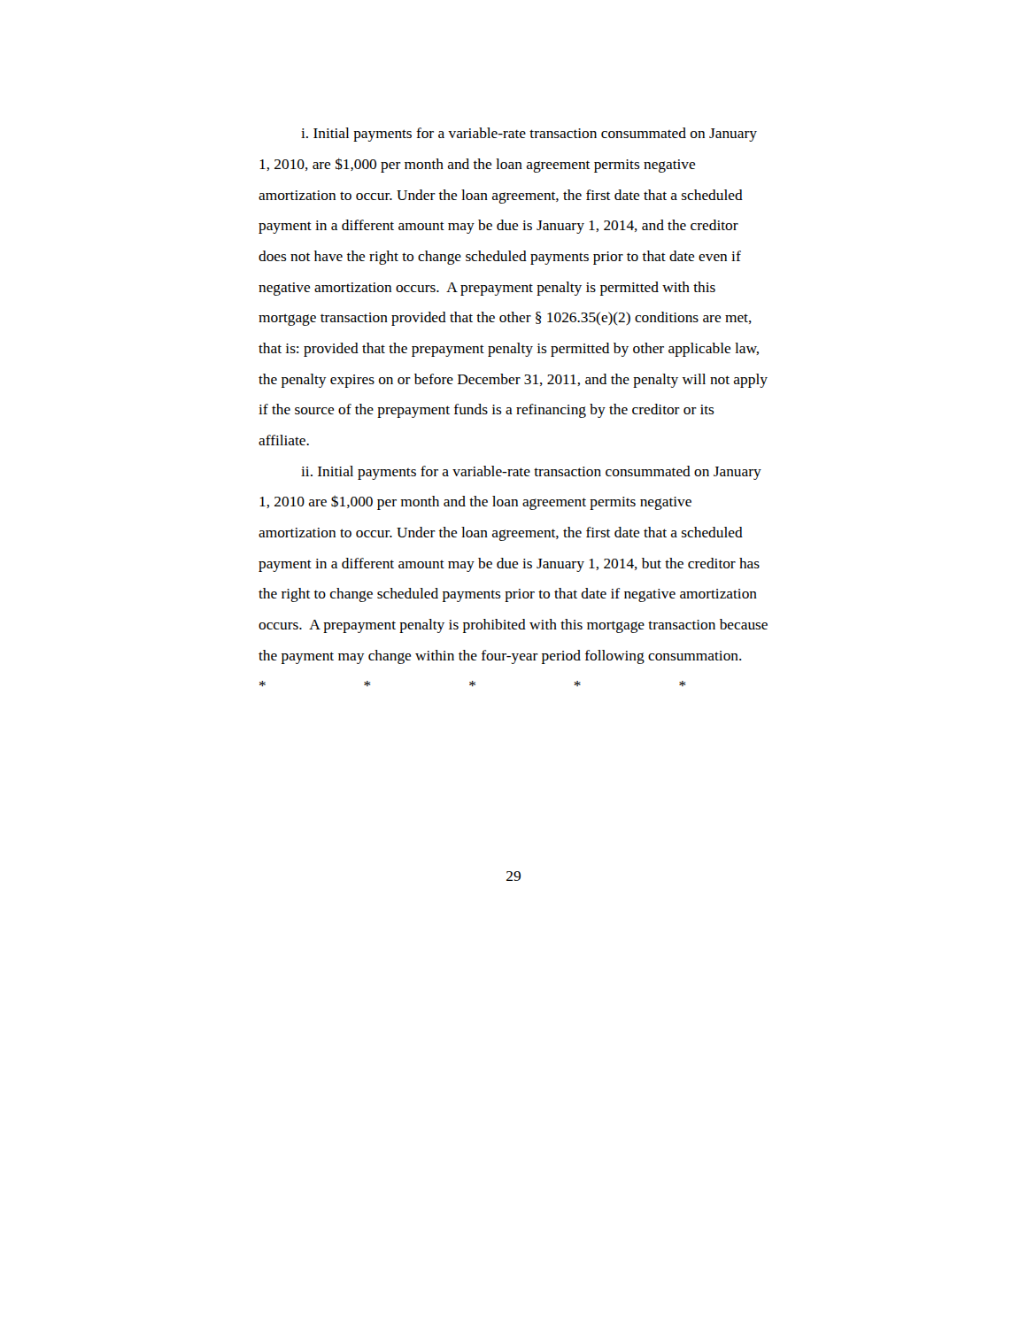i. Initial payments for a variable-rate transaction consummated on January 1, 2010, are $1,000 per month and the loan agreement permits negative amortization to occur. Under the loan agreement, the first date that a scheduled payment in a different amount may be due is January 1, 2014, and the creditor does not have the right to change scheduled payments prior to that date even if negative amortization occurs. A prepayment penalty is permitted with this mortgage transaction provided that the other § 1026.35(e)(2) conditions are met, that is: provided that the prepayment penalty is permitted by other applicable law, the penalty expires on or before December 31, 2011, and the penalty will not apply if the source of the prepayment funds is a refinancing by the creditor or its affiliate.
ii. Initial payments for a variable-rate transaction consummated on January 1, 2010 are $1,000 per month and the loan agreement permits negative amortization to occur. Under the loan agreement, the first date that a scheduled payment in a different amount may be due is January 1, 2014, but the creditor has the right to change scheduled payments prior to that date if negative amortization occurs. A prepayment penalty is prohibited with this mortgage transaction because the payment may change within the four-year period following consummation.
* * * * *
29